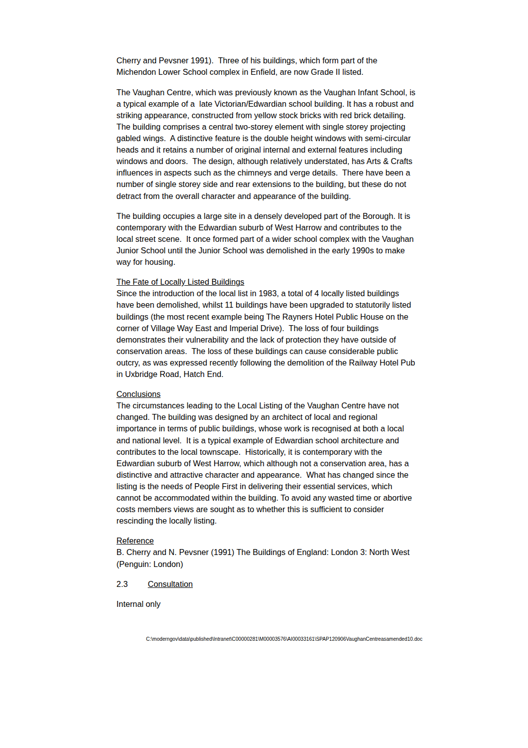Cherry and Pevsner 1991). Three of his buildings, which form part of the Michendon Lower School complex in Enfield, are now Grade II listed.
The Vaughan Centre, which was previously known as the Vaughan Infant School, is a typical example of a late Victorian/Edwardian school building. It has a robust and striking appearance, constructed from yellow stock bricks with red brick detailing. The building comprises a central two-storey element with single storey projecting gabled wings. A distinctive feature is the double height windows with semi-circular heads and it retains a number of original internal and external features including windows and doors. The design, although relatively understated, has Arts & Crafts influences in aspects such as the chimneys and verge details. There have been a number of single storey side and rear extensions to the building, but these do not detract from the overall character and appearance of the building.
The building occupies a large site in a densely developed part of the Borough. It is contemporary with the Edwardian suburb of West Harrow and contributes to the local street scene. It once formed part of a wider school complex with the Vaughan Junior School until the Junior School was demolished in the early 1990s to make way for housing.
The Fate of Locally Listed Buildings
Since the introduction of the local list in 1983, a total of 4 locally listed buildings have been demolished, whilst 11 buildings have been upgraded to statutorily listed buildings (the most recent example being The Rayners Hotel Public House on the corner of Village Way East and Imperial Drive). The loss of four buildings demonstrates their vulnerability and the lack of protection they have outside of conservation areas. The loss of these buildings can cause considerable public outcry, as was expressed recently following the demolition of the Railway Hotel Pub in Uxbridge Road, Hatch End.
Conclusions
The circumstances leading to the Local Listing of the Vaughan Centre have not changed. The building was designed by an architect of local and regional importance in terms of public buildings, whose work is recognised at both a local and national level. It is a typical example of Edwardian school architecture and contributes to the local townscape. Historically, it is contemporary with the Edwardian suburb of West Harrow, which although not a conservation area, has a distinctive and attractive character and appearance. What has changed since the listing is the needs of People First in delivering their essential services, which cannot be accommodated within the building. To avoid any wasted time or abortive costs members views are sought as to whether this is sufficient to consider rescinding the locally listing.
Reference
B. Cherry and N. Pevsner (1991) The Buildings of England: London 3: North West (Penguin: London)
2.3 Consultation
Internal only
C:\moderngov\data\published\Intranet\C00000281\M00003576\AI00033161\SPAP120906VaughanCentreasamended10.doc